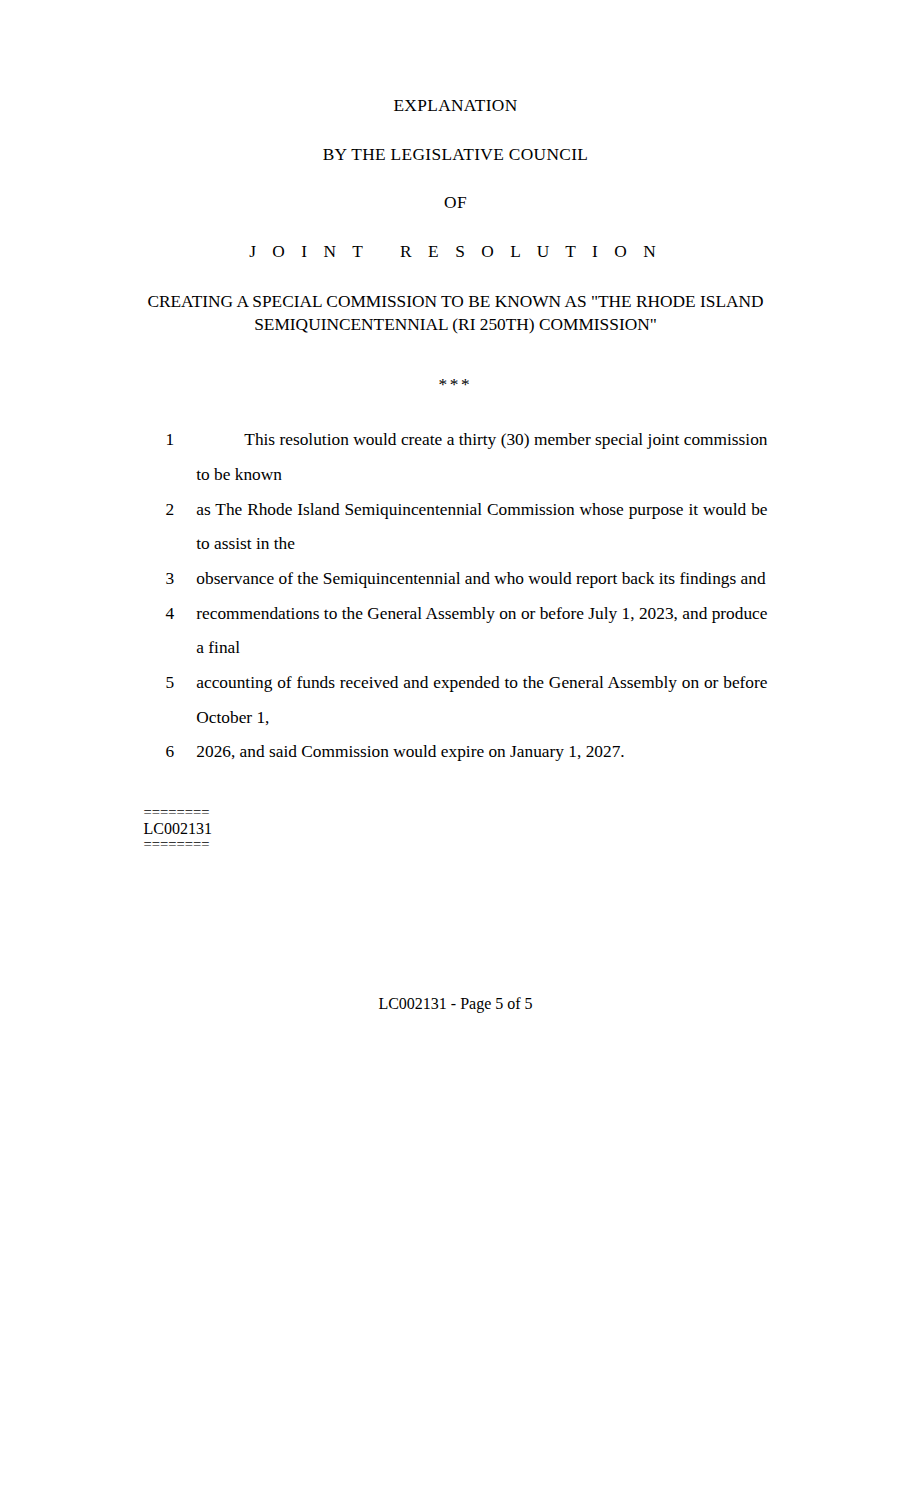EXPLANATION
BY THE LEGISLATIVE COUNCIL
OF
J O I N T R E S O L U T I O N
CREATING A SPECIAL COMMISSION TO BE KNOWN AS "THE RHODE ISLAND
SEMIQUINCENTENNIAL (RI 250TH) COMMISSION"
***
| 1 | This resolution would create a thirty (30) member special joint commission to be known |
| 2 | as The Rhode Island Semiquincentennial Commission whose purpose it would be to assist in the |
| 3 | observance of the Semiquincentennial and who would report back its findings and |
| 4 | recommendations to the General Assembly on or before July 1, 2023, and produce a final |
| 5 | accounting of funds received and expended to the General Assembly on or before October 1, |
| 6 | 2026, and said Commission would expire on January 1, 2027. |
========
LC002131
========
LC002131 - Page 5 of 5